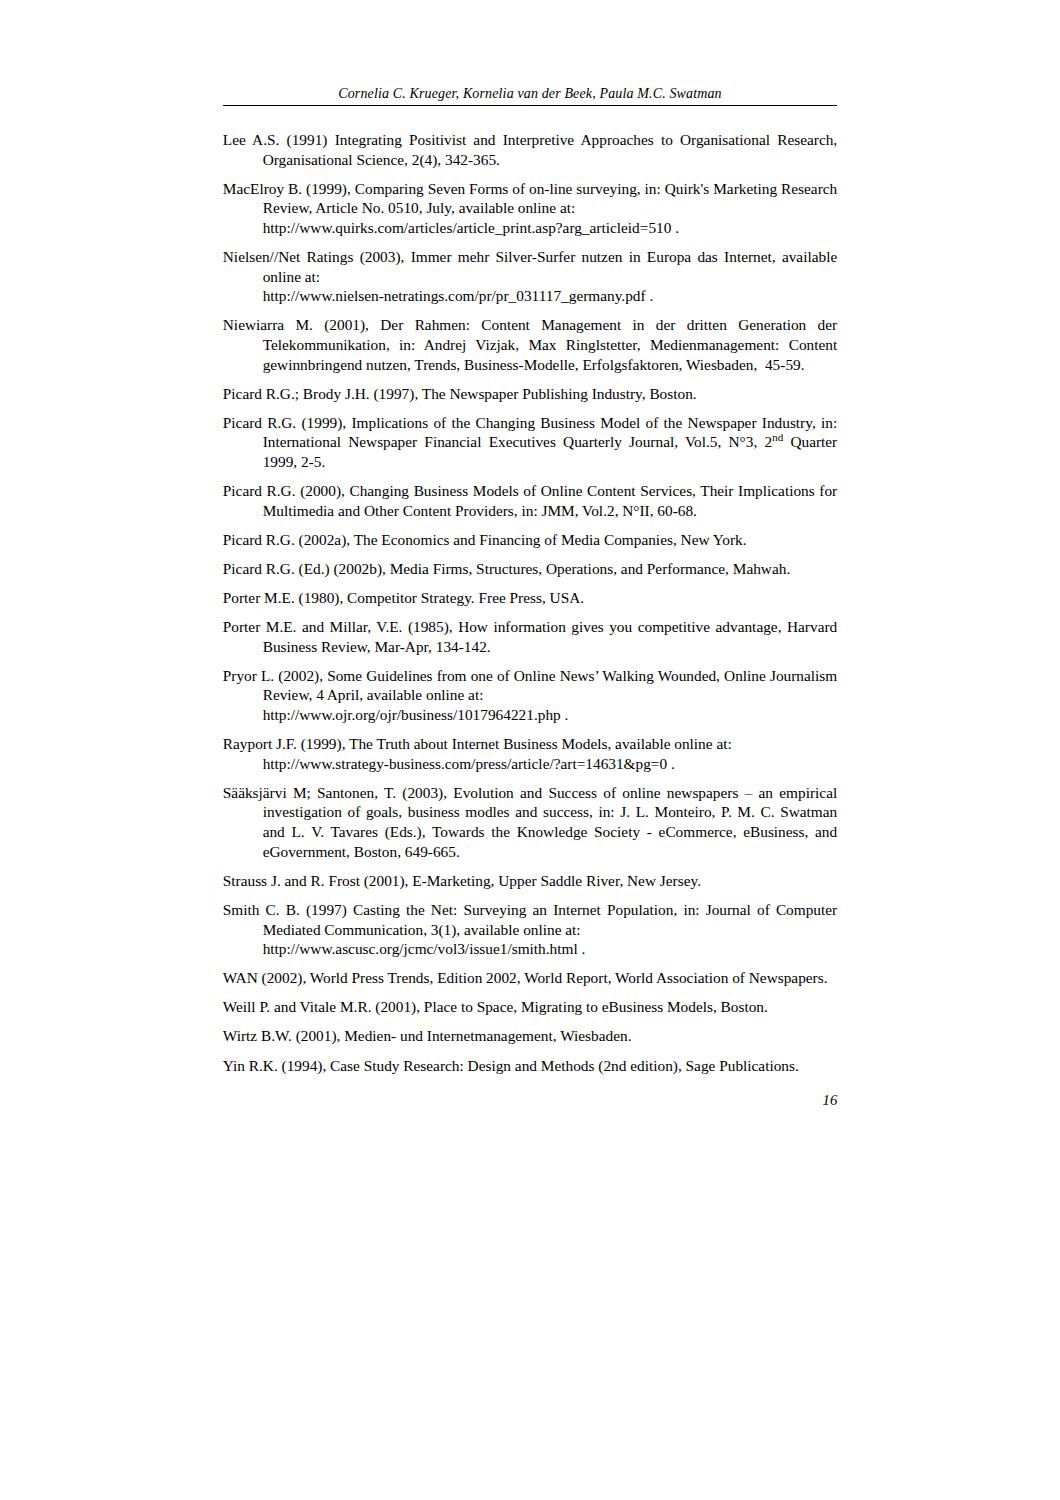Cornelia C. Krueger, Kornelia van der Beek, Paula M.C. Swatman
Lee A.S. (1991) Integrating Positivist and Interpretive Approaches to Organisational Research, Organisational Science, 2(4), 342-365.
MacElroy B. (1999), Comparing Seven Forms of on-line surveying, in: Quirk's Marketing Research Review, Article No. 0510, July, available online at: http://www.quirks.com/articles/article_print.asp?arg_articleid=510 .
Nielsen//Net Ratings (2003), Immer mehr Silver-Surfer nutzen in Europa das Internet, available online at: http://www.nielsen-netratings.com/pr/pr_031117_germany.pdf .
Niewiarra M. (2001), Der Rahmen: Content Management in der dritten Generation der Telekommunikation, in: Andrej Vizjak, Max Ringlstetter, Medienmanagement: Content gewinnbringend nutzen, Trends, Business-Modelle, Erfolgsfaktoren, Wiesbaden, 45-59.
Picard R.G.; Brody J.H. (1997), The Newspaper Publishing Industry, Boston.
Picard R.G. (1999), Implications of the Changing Business Model of the Newspaper Industry, in: International Newspaper Financial Executives Quarterly Journal, Vol.5, N°3, 2nd Quarter 1999, 2-5.
Picard R.G. (2000), Changing Business Models of Online Content Services, Their Implications for Multimedia and Other Content Providers, in: JMM, Vol.2, N°II, 60-68.
Picard R.G. (2002a), The Economics and Financing of Media Companies, New York.
Picard R.G. (Ed.) (2002b), Media Firms, Structures, Operations, and Performance, Mahwah.
Porter M.E. (1980), Competitor Strategy. Free Press, USA.
Porter M.E. and Millar, V.E. (1985), How information gives you competitive advantage, Harvard Business Review, Mar-Apr, 134-142.
Pryor L. (2002), Some Guidelines from one of Online News’ Walking Wounded, Online Journalism Review, 4 April, available online at: http://www.ojr.org/ojr/business/1017964221.php .
Rayport J.F. (1999), The Truth about Internet Business Models, available online at: http://www.strategy-business.com/press/article/?art=14631&pg=0 .
Sääksjärvi M; Santonen, T. (2003), Evolution and Success of online newspapers – an empirical investigation of goals, business modles and success, in: J. L. Monteiro, P. M. C. Swatman and L. V. Tavares (Eds.), Towards the Knowledge Society - eCommerce, eBusiness, and eGovernment, Boston, 649-665.
Strauss J. and R. Frost (2001), E-Marketing, Upper Saddle River, New Jersey.
Smith C. B. (1997) Casting the Net: Surveying an Internet Population, in: Journal of Computer Mediated Communication, 3(1), available online at: http://www.ascusc.org/jcmc/vol3/issue1/smith.html .
WAN (2002), World Press Trends, Edition 2002, World Report, World Association of Newspapers.
Weill P. and Vitale M.R. (2001), Place to Space, Migrating to eBusiness Models, Boston.
Wirtz B.W. (2001), Medien- und Internetmanagement, Wiesbaden.
Yin R.K. (1994), Case Study Research: Design and Methods (2nd edition), Sage Publications.
16